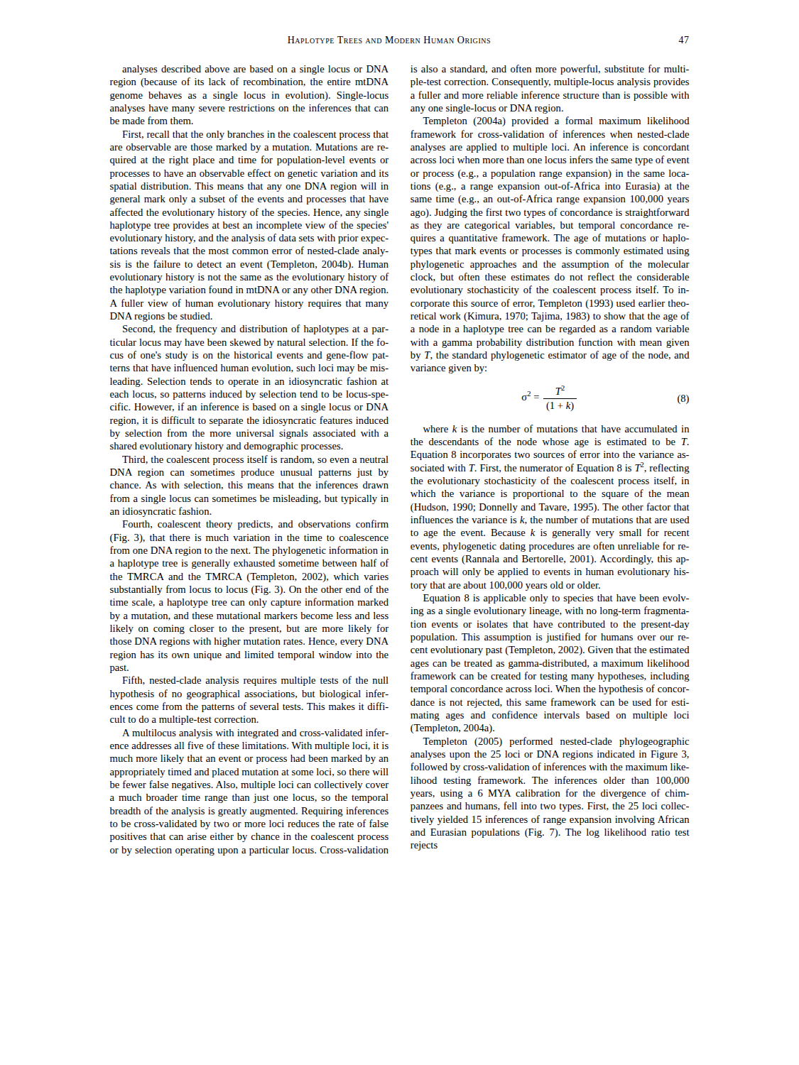Haplotype Trees and Modern Human Origins 47
analyses described above are based on a single locus or DNA region (because of its lack of recombination, the entire mtDNA genome behaves as a single locus in evolution). Single-locus analyses have many severe restrictions on the inferences that can be made from them.
First, recall that the only branches in the coalescent process that are observable are those marked by a mutation. Mutations are required at the right place and time for population-level events or processes to have an observable effect on genetic variation and its spatial distribution. This means that any one DNA region will in general mark only a subset of the events and processes that have affected the evolutionary history of the species. Hence, any single haplotype tree provides at best an incomplete view of the species' evolutionary history, and the analysis of data sets with prior expectations reveals that the most common error of nested-clade analysis is the failure to detect an event (Templeton, 2004b). Human evolutionary history is not the same as the evolutionary history of the haplotype variation found in mtDNA or any other DNA region. A fuller view of human evolutionary history requires that many DNA regions be studied.
Second, the frequency and distribution of haplotypes at a particular locus may have been skewed by natural selection. If the focus of one's study is on the historical events and gene-flow patterns that have influenced human evolution, such loci may be misleading. Selection tends to operate in an idiosyncratic fashion at each locus, so patterns induced by selection tend to be locus-specific. However, if an inference is based on a single locus or DNA region, it is difficult to separate the idiosyncratic features induced by selection from the more universal signals associated with a shared evolutionary history and demographic processes.
Third, the coalescent process itself is random, so even a neutral DNA region can sometimes produce unusual patterns just by chance. As with selection, this means that the inferences drawn from a single locus can sometimes be misleading, but typically in an idiosyncratic fashion.
Fourth, coalescent theory predicts, and observations confirm (Fig. 3), that there is much variation in the time to coalescence from one DNA region to the next. The phylogenetic information in a haplotype tree is generally exhausted sometime between half of the TMRCA and the TMRCA (Templeton, 2002), which varies substantially from locus to locus (Fig. 3). On the other end of the time scale, a haplotype tree can only capture information marked by a mutation, and these mutational markers become less and less likely on coming closer to the present, but are more likely for those DNA regions with higher mutation rates. Hence, every DNA region has its own unique and limited temporal window into the past.
Fifth, nested-clade analysis requires multiple tests of the null hypothesis of no geographical associations, but biological inferences come from the patterns of several tests. This makes it difficult to do a multiple-test correction.
A multilocus analysis with integrated and cross-validated inference addresses all five of these limitations. With multiple loci, it is much more likely that an event or process had been marked by an appropriately timed and placed mutation at some loci, so there will be fewer false negatives. Also, multiple loci can collectively cover a much broader time range than just one locus, so the temporal breadth of the analysis is greatly augmented. Requiring inferences to be cross-validated by two or more loci reduces the rate of false positives that can arise either by chance in the coalescent process or by selection operating upon a particular locus. Cross-validation is also a standard, and often more powerful, substitute for multiple-test correction. Consequently, multiple-locus analysis provides a fuller and more reliable inference structure than is possible with any one single-locus or DNA region.
Templeton (2004a) provided a formal maximum likelihood framework for cross-validation of inferences when nested-clade analyses are applied to multiple loci. An inference is concordant across loci when more than one locus infers the same type of event or process (e.g., a population range expansion) in the same locations (e.g., a range expansion out-of-Africa into Eurasia) at the same time (e.g., an out-of-Africa range expansion 100,000 years ago). Judging the first two types of concordance is straightforward as they are categorical variables, but temporal concordance requires a quantitative framework. The age of mutations or haplotypes that mark events or processes is commonly estimated using phylogenetic approaches and the assumption of the molecular clock, but often these estimates do not reflect the considerable evolutionary stochasticity of the coalescent process itself. To incorporate this source of error, Templeton (1993) used earlier theoretical work (Kimura, 1970; Tajima, 1983) to show that the age of a node in a haplotype tree can be regarded as a random variable with a gamma probability distribution function with mean given by T, the standard phylogenetic estimator of age of the node, and variance given by:
σ2 = T2 (1 + k) (8)
where k is the number of mutations that have accumulated in the descendants of the node whose age is estimated to be T. Equation 8 incorporates two sources of error into the variance associated with T. First, the numerator of Equation 8 is T2, reflecting the evolutionary stochasticity of the coalescent process itself, in which the variance is proportional to the square of the mean (Hudson, 1990; Donnelly and Tavare, 1995). The other factor that influences the variance is k, the number of mutations that are used to age the event. Because k is generally very small for recent events, phylogenetic dating procedures are often unreliable for recent events (Rannala and Bertorelle, 2001). Accordingly, this approach will only be applied to events in human evolutionary history that are about 100,000 years old or older.
Equation 8 is applicable only to species that have been evolving as a single evolutionary lineage, with no long-term fragmentation events or isolates that have contributed to the present-day population. This assumption is justified for humans over our recent evolutionary past (Templeton, 2002). Given that the estimated ages can be treated as gamma-distributed, a maximum likelihood framework can be created for testing many hypotheses, including temporal concordance across loci. When the hypothesis of concordance is not rejected, this same framework can be used for estimating ages and confidence intervals based on multiple loci (Templeton, 2004a).
Templeton (2005) performed nested-clade phylogeographic analyses upon the 25 loci or DNA regions indicated in Figure 3, followed by cross-validation of inferences with the maximum likelihood testing framework. The inferences older than 100,000 years, using a 6 MYA calibration for the divergence of chimpanzees and humans, fell into two types. First, the 25 loci collectively yielded 15 inferences of range expansion involving African and Eurasian populations (Fig. 7). The log likelihood ratio test rejects